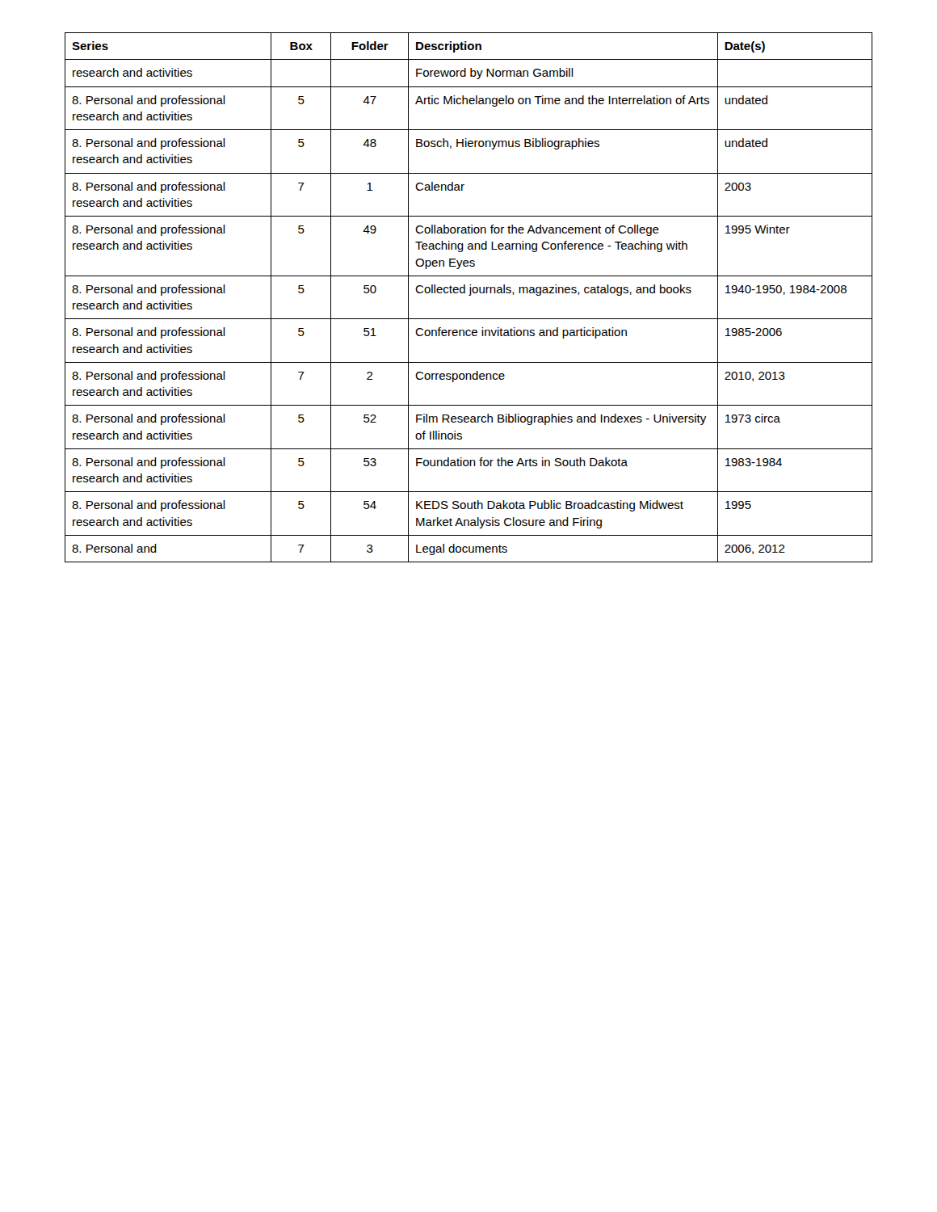Container list: Series 8, Personal and professional research and activities
| Series | Box | Folder | Description | Date(s) |
| --- | --- | --- | --- | --- |
| research and activities | | | Foreword by Norman Gambill | |
| 8. Personal and professional research and activities | 5 | 47 | Artic Michelangelo on Time and the Interrelation of Arts | undated |
| 8. Personal and professional research and activities | 5 | 48 | Bosch, Hieronymus Bibliographies | undated |
| 8. Personal and professional research and activities | 7 | 1 | Calendar | 2003 |
| 8. Personal and professional research and activities | 5 | 49 | Collaboration for the Advancement of College Teaching and Learning Conference - Teaching with Open Eyes | 1995 Winter |
| 8. Personal and professional research and activities | 5 | 50 | Collected journals, magazines, catalogs, and books | 1940-1950, 1984-2008 |
| 8. Personal and professional research and activities | 5 | 51 | Conference invitations and participation | 1985-2006 |
| 8. Personal and professional research and activities | 7 | 2 | Correspondence | 2010, 2013 |
| 8. Personal and professional research and activities | 5 | 52 | Film Research Bibliographies and Indexes - University of Illinois | 1973 circa |
| 8. Personal and professional research and activities | 5 | 53 | Foundation for the Arts in South Dakota | 1983-1984 |
| 8. Personal and professional research and activities | 5 | 54 | KEDS South Dakota Public Broadcasting Midwest Market Analysis Closure and Firing | 1995 |
| 8. Personal and | 7 | 3 | Legal documents | 2006, 2012 |